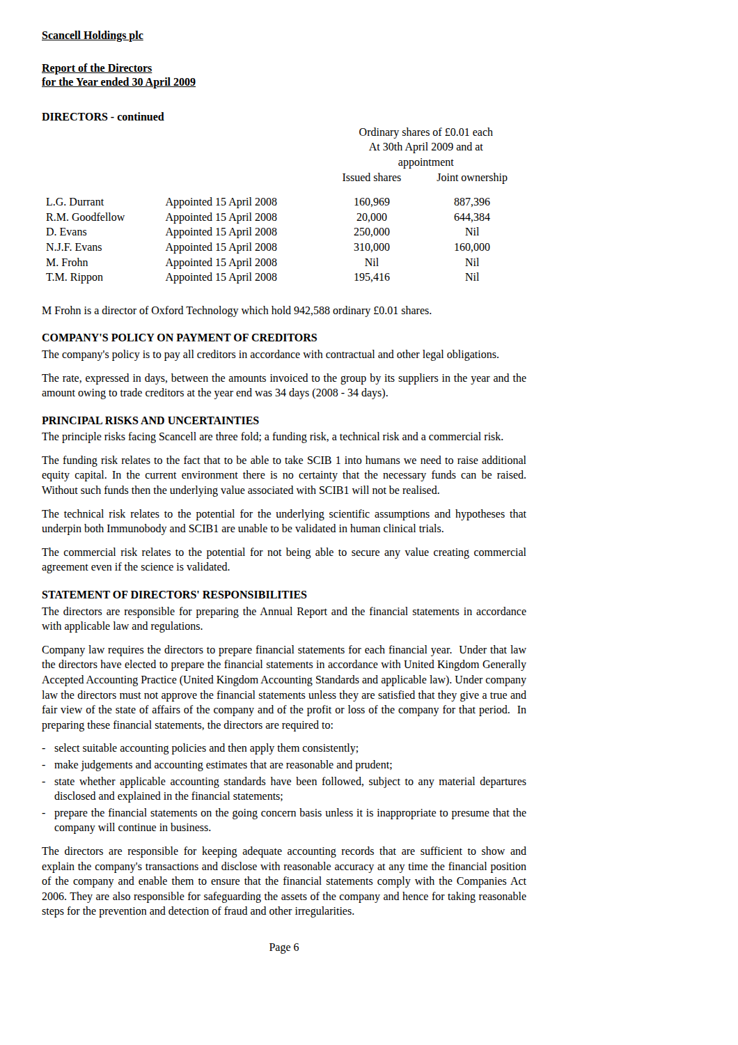Scancell Holdings plc
Report of the Directors
for the Year ended 30 April 2009
DIRECTORS - continued
| | | Ordinary shares of £0.01 each |
| | | At 30th April 2009 and at |
| | | appointment |
| | | Issued shares | Joint ownership |
| L.G. Durrant | Appointed 15 April 2008 | 160,969 | 887,396 |
| R.M. Goodfellow | Appointed 15 April 2008 | 20,000 | 644,384 |
| D. Evans | Appointed 15 April 2008 | 250,000 | Nil |
| N.J.F. Evans | Appointed 15 April 2008 | 310,000 | 160,000 |
| M. Frohn | Appointed 15 April 2008 | Nil | Nil |
| T.M. Rippon | Appointed 15 April 2008 | 195,416 | Nil |
M Frohn is a director of Oxford Technology which hold 942,588 ordinary £0.01 shares.
Company's policy on payment of creditors
The company's policy is to pay all creditors in accordance with contractual and other legal obligations.
The rate, expressed in days, between the amounts invoiced to the group by its suppliers in the year and the amount owing to trade creditors at the year end was 34 days (2008 - 34 days).
Principal risks and uncertainties
The principle risks facing Scancell are three fold; a funding risk, a technical risk and a commercial risk.
The funding risk relates to the fact that to be able to take SCIB 1 into humans we need to raise additional equity capital. In the current environment there is no certainty that the necessary funds can be raised. Without such funds then the underlying value associated with SCIB1 will not be realised.
The technical risk relates to the potential for the underlying scientific assumptions and hypotheses that underpin both Immunobody and SCIB1 are unable to be validated in human clinical trials.
The commercial risk relates to the potential for not being able to secure any value creating commercial agreement even if the science is validated.
Statement of directors' responsibilities
The directors are responsible for preparing the Annual Report and the financial statements in accordance with applicable law and regulations.
Company law requires the directors to prepare financial statements for each financial year. Under that law the directors have elected to prepare the financial statements in accordance with United Kingdom Generally Accepted Accounting Practice (United Kingdom Accounting Standards and applicable law). Under company law the directors must not approve the financial statements unless they are satisfied that they give a true and fair view of the state of affairs of the company and of the profit or loss of the company for that period. In preparing these financial statements, the directors are required to:
select suitable accounting policies and then apply them consistently;
make judgements and accounting estimates that are reasonable and prudent;
state whether applicable accounting standards have been followed, subject to any material departures disclosed and explained in the financial statements;
prepare the financial statements on the going concern basis unless it is inappropriate to presume that the company will continue in business.
The directors are responsible for keeping adequate accounting records that are sufficient to show and explain the company's transactions and disclose with reasonable accuracy at any time the financial position of the company and enable them to ensure that the financial statements comply with the Companies Act 2006. They are also responsible for safeguarding the assets of the company and hence for taking reasonable steps for the prevention and detection of fraud and other irregularities.
Page 6